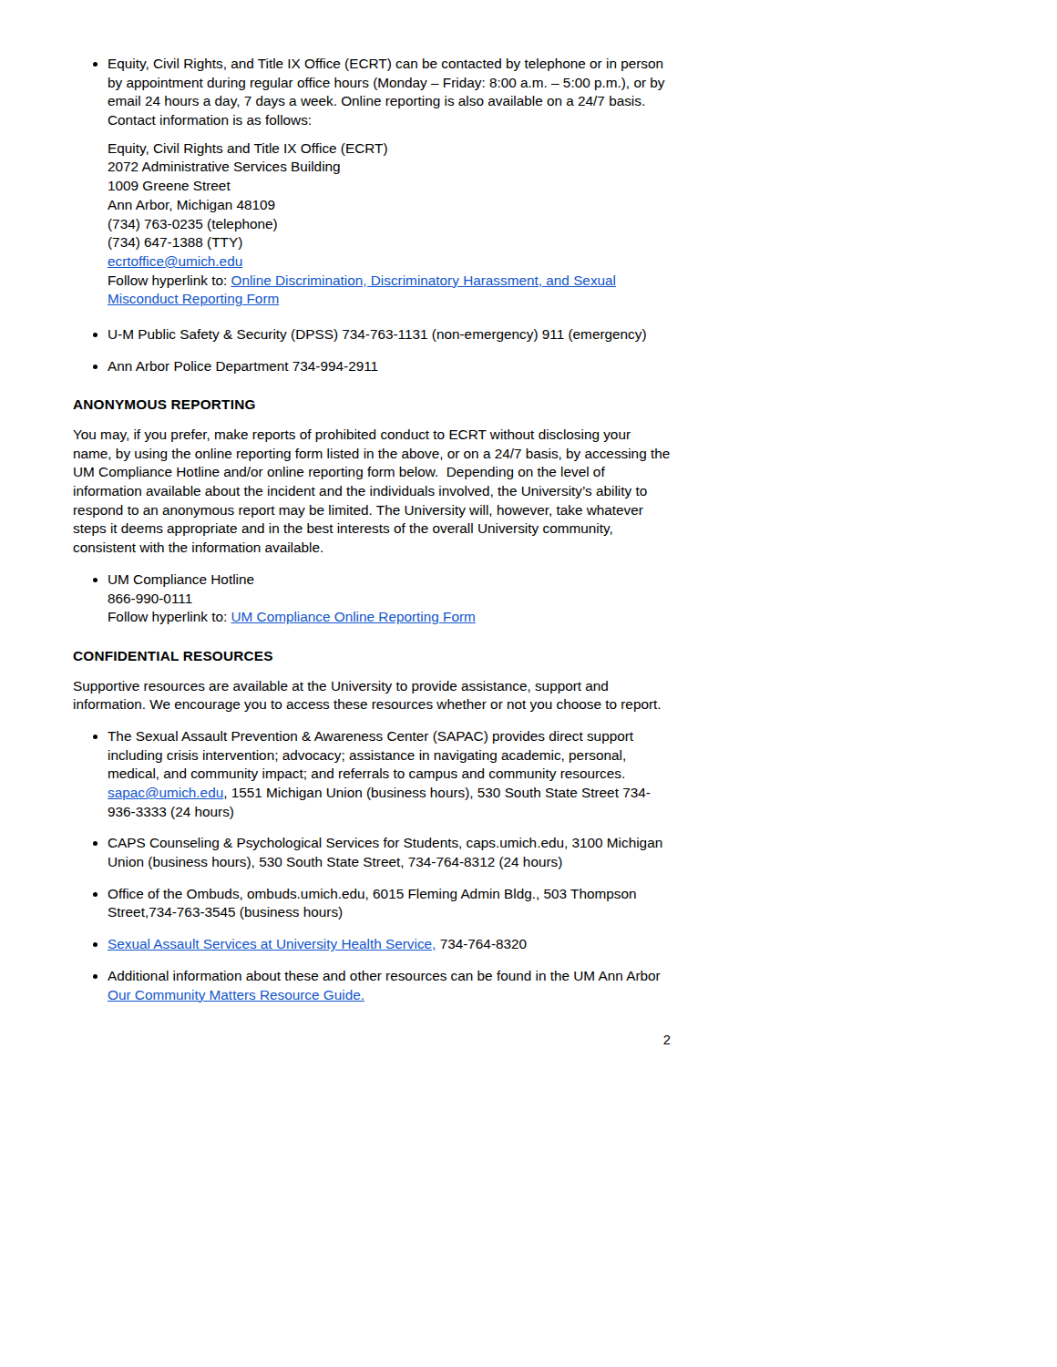Equity, Civil Rights, and Title IX Office (ECRT) can be contacted by telephone or in person by appointment during regular office hours (Monday – Friday: 8:00 a.m. – 5:00 p.m.), or by email 24 hours a day, 7 days a week. Online reporting is also available on a 24/7 basis. Contact information is as follows:
Equity, Civil Rights and Title IX Office (ECRT)
2072 Administrative Services Building
1009 Greene Street
Ann Arbor, Michigan 48109
(734) 763-0235 (telephone)
(734) 647-1388 (TTY)
ecrtoffice@umich.edu
Follow hyperlink to: Online Discrimination, Discriminatory Harassment, and Sexual Misconduct Reporting Form
U-M Public Safety & Security (DPSS) 734-763-1131 (non-emergency) 911 (emergency)
Ann Arbor Police Department 734-994-2911
ANONYMOUS REPORTING
You may, if you prefer, make reports of prohibited conduct to ECRT without disclosing your name, by using the online reporting form listed in the above, or on a 24/7 basis, by accessing the UM Compliance Hotline and/or online reporting form below. Depending on the level of information available about the incident and the individuals involved, the University’s ability to respond to an anonymous report may be limited. The University will, however, take whatever steps it deems appropriate and in the best interests of the overall University community, consistent with the information available.
UM Compliance Hotline
866-990-0111
Follow hyperlink to: UM Compliance Online Reporting Form
CONFIDENTIAL RESOURCES
Supportive resources are available at the University to provide assistance, support and information. We encourage you to access these resources whether or not you choose to report.
The Sexual Assault Prevention & Awareness Center (SAPAC) provides direct support including crisis intervention; advocacy; assistance in navigating academic, personal, medical, and community impact; and referrals to campus and community resources. sapac@umich.edu, 1551 Michigan Union (business hours), 530 South State Street 734-936-3333 (24 hours)
CAPS Counseling & Psychological Services for Students, caps.umich.edu, 3100 Michigan Union (business hours), 530 South State Street, 734-764-8312 (24 hours)
Office of the Ombuds, ombuds.umich.edu, 6015 Fleming Admin Bldg., 503 Thompson Street,734-763-3545 (business hours)
Sexual Assault Services at University Health Service, 734-764-8320
Additional information about these and other resources can be found in the UM Ann Arbor Our Community Matters Resource Guide.
2